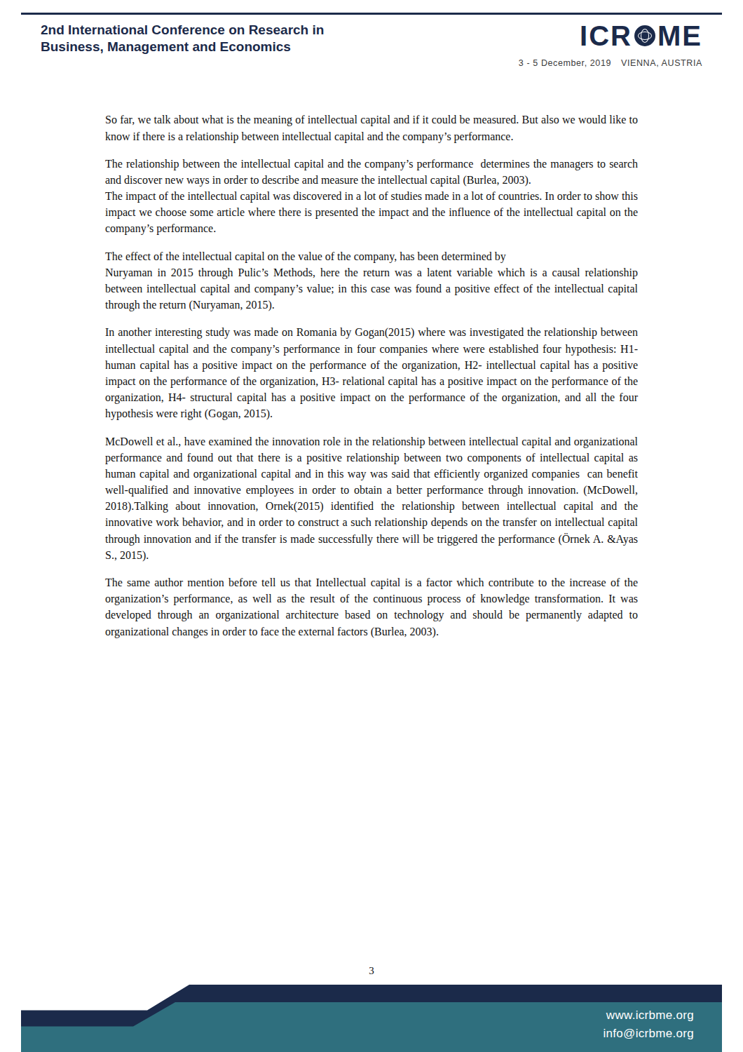2nd International Conference on Research in Business, Management and Economics
ICR ME
3 - 5 December, 2019 VIENNA, AUSTRIA
So far, we talk about what is the meaning of intellectual capital and if it could be measured. But also we would like to know if there is a relationship between intellectual capital and the company’s performance.
The relationship between the intellectual capital and the company’s performance determines the managers to search and discover new ways in order to describe and measure the intellectual capital (Burlea, 2003).
The impact of the intellectual capital was discovered in a lot of studies made in a lot of countries. In order to show this impact we choose some article where there is presented the impact and the influence of the intellectual capital on the company’s performance.
The effect of the intellectual capital on the value of the company, has been determined by
Nuryaman in 2015 through Pulic’s Methods, here the return was a latent variable which is a causal relationship between intellectual capital and company’s value; in this case was found a positive effect of the intellectual capital through the return (Nuryaman, 2015).
In another interesting study was made on Romania by Gogan(2015) where was investigated the relationship between intellectual capital and the company’s performance in four companies where were established four hypothesis: H1- human capital has a positive impact on the performance of the organization, H2- intellectual capital has a positive impact on the performance of the organization, H3- relational capital has a positive impact on the performance of the organization, H4- structural capital has a positive impact on the performance of the organization, and all the four hypothesis were right (Gogan, 2015).
McDowell et al., have examined the innovation role in the relationship between intellectual capital and organizational performance and found out that there is a positive relationship between two components of intellectual capital as human capital and organizational capital and in this way was said that efficiently organized companies can benefit well-qualified and innovative employees in order to obtain a better performance through innovation. (McDowell, 2018).Talking about innovation, Ornek(2015) identified the relationship between intellectual capital and the innovative work behavior, and in order to construct a such relationship depends on the transfer on intellectual capital through innovation and if the transfer is made successfully there will be triggered the performance (Örnek A. &Ayas S., 2015).
The same author mention before tell us that Intellectual capital is a factor which contribute to the increase of the organization’s performance, as well as the result of the continuous process of knowledge transformation. It was developed through an organizational architecture based on technology and should be permanently adapted to organizational changes in order to face the external factors (Burlea, 2003).
3
www.icrbme.org
info@icrbme.org